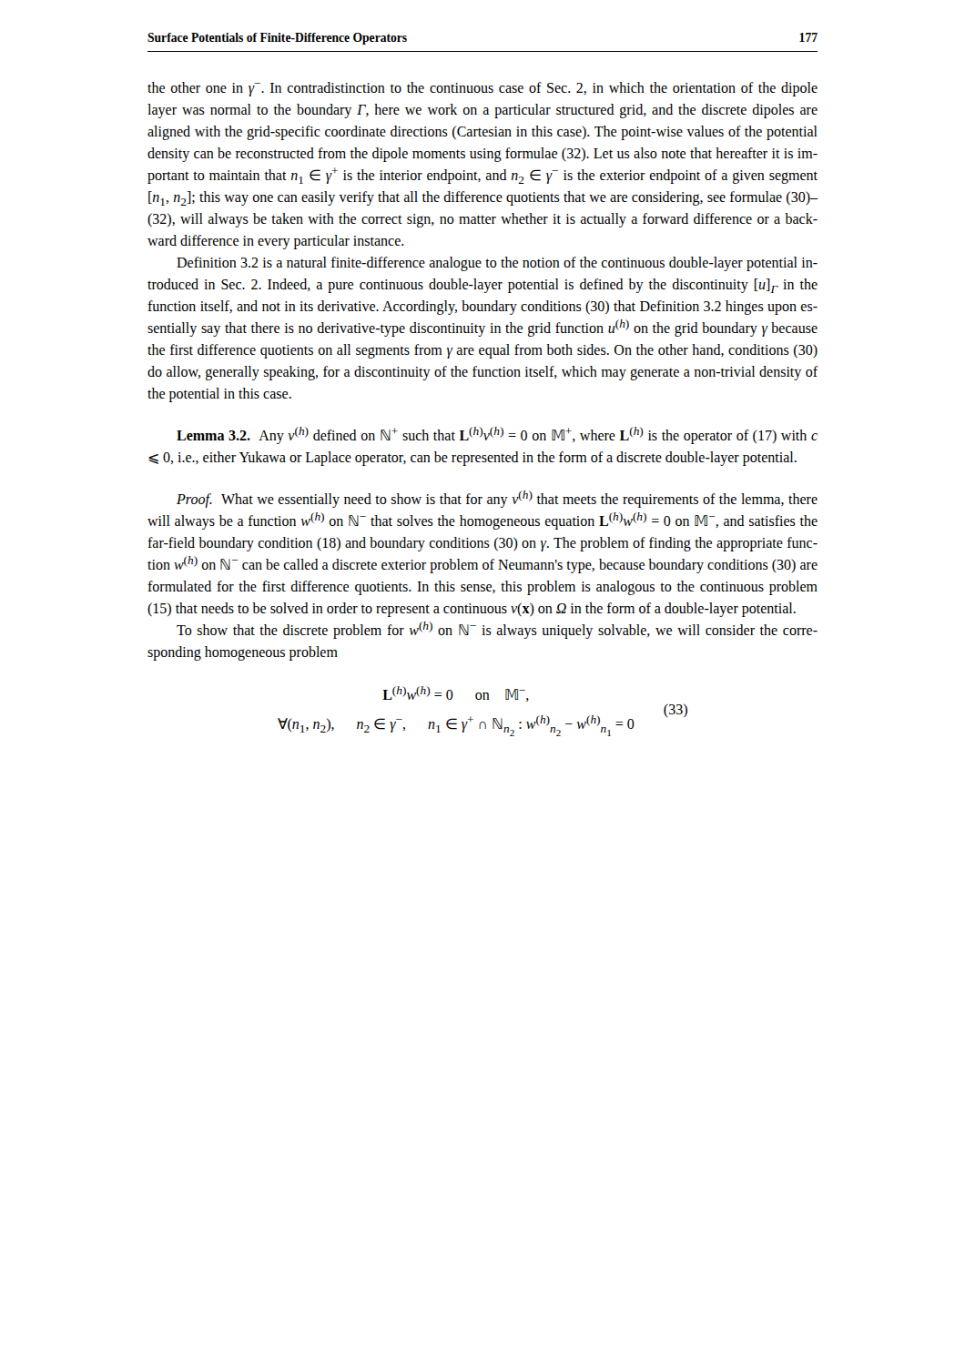Surface Potentials of Finite-Difference Operators 177
the other one in γ−. In contradistinction to the continuous case of Sec. 2, in which the orientation of the dipole layer was normal to the boundary Γ, here we work on a particular structured grid, and the discrete dipoles are aligned with the grid-specific coordinate directions (Cartesian in this case). The point-wise values of the potential density can be reconstructed from the dipole moments using formulae (32). Let us also note that hereafter it is important to maintain that n1 ∈ γ+ is the interior endpoint, and n2 ∈ γ− is the exterior endpoint of a given segment [n1, n2]; this way one can easily verify that all the difference quotients that we are considering, see formulae (30)–(32), will always be taken with the correct sign, no matter whether it is actually a forward difference or a backward difference in every particular instance.
Definition 3.2 is a natural finite-difference analogue to the notion of the continuous double-layer potential introduced in Sec. 2. Indeed, a pure continuous double-layer potential is defined by the discontinuity [u]Γ in the function itself, and not in its derivative. Accordingly, boundary conditions (30) that Definition 3.2 hinges upon essentially say that there is no derivative-type discontinuity in the grid function u(h) on the grid boundary γ because the first difference quotients on all segments from γ are equal from both sides. On the other hand, conditions (30) do allow, generally speaking, for a discontinuity of the function itself, which may generate a non-trivial density of the potential in this case.
Lemma 3.2. Any v(h) defined on ℕ+ such that L(h)v(h) = 0 on 𝕄+, where L(h) is the operator of (17) with c ⩽ 0, i.e., either Yukawa or Laplace operator, can be represented in the form of a discrete double-layer potential.
Proof. What we essentially need to show is that for any v(h) that meets the requirements of the lemma, there will always be a function w(h) on ℕ− that solves the homogeneous equation L(h)w(h) = 0 on 𝕄−, and satisfies the far-field boundary condition (18) and boundary conditions (30) on γ. The problem of finding the appropriate function w(h) on ℕ− can be called a discrete exterior problem of Neumann's type, because boundary conditions (30) are formulated for the first difference quotients. In this sense, this problem is analogous to the continuous problem (15) that needs to be solved in order to represent a continuous v(x) on Ω in the form of a double-layer potential.
To show that the discrete problem for w(h) on ℕ− is always uniquely solvable, we will consider the corresponding homogeneous problem
L(h)w(h) = 0 on 𝕄−, ∀(n1, n2), n2 ∈ γ−, n1 ∈ γ+ ∩ ℕn2 : w(h)n2 − w(h)n1 = 0
(33)